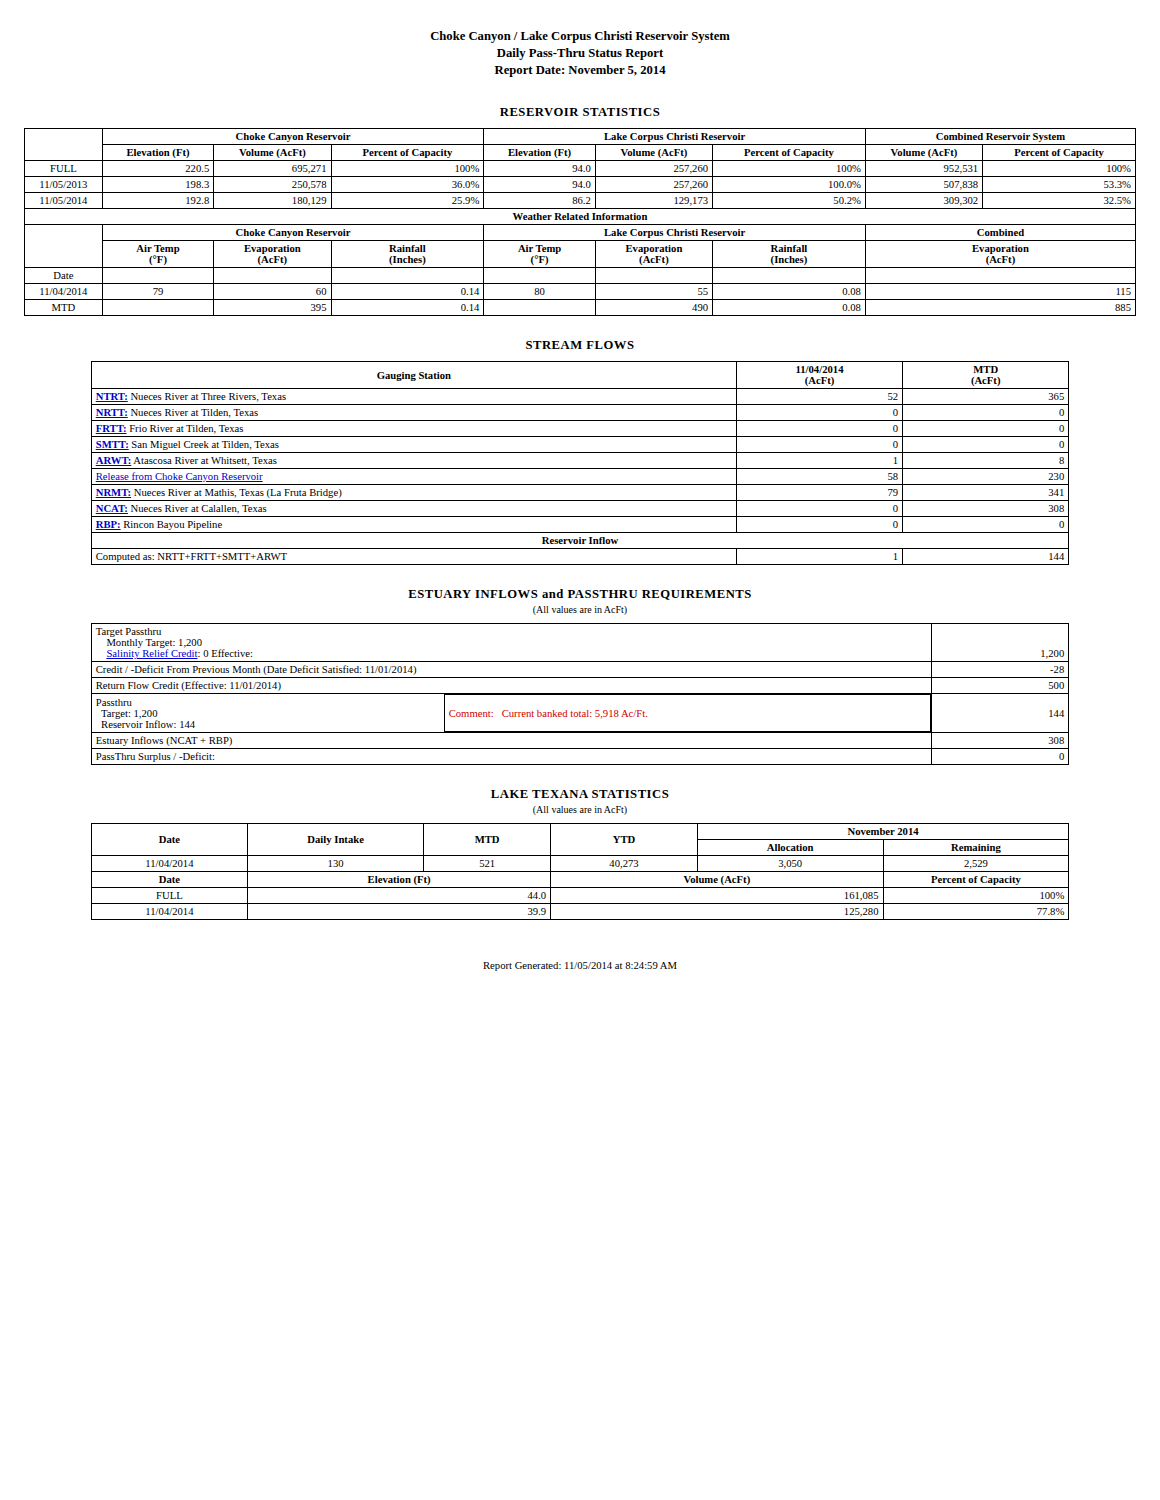Choke Canyon / Lake Corpus Christi Reservoir System
Daily Pass-Thru Status Report
Report Date: November 5, 2014
RESERVOIR STATISTICS
| | Choke Canyon Reservoir | Lake Corpus Christi Reservoir | Combined Reservoir System |
| --- | --- | --- | --- |
| Elevation (Ft) | Volume (AcFt) | Percent of Capacity | Elevation (Ft) | Volume (AcFt) | Percent of Capacity | Volume (AcFt) | Percent of Capacity |
| FULL | 220.5 | 695,271 | 100% | 94.0 | 257,260 | 100% | 952,531 | 100% |
| 11/05/2013 | 198.3 | 250,578 | 36.0% | 94.0 | 257,260 | 100.0% | 507,838 | 53.3% |
| 11/05/2014 | 192.8 | 180,129 | 25.9% | 86.2 | 129,173 | 50.2% | 309,302 | 32.5% |
| Weather Related Information |
| | Choke Canyon Reservoir | Lake Corpus Christi Reservoir | Combined |
| Air Temp (°F) | Evaporation (AcFt) | Rainfall (Inches) | Air Temp (°F) | Evaporation (AcFt) | Rainfall (Inches) | Evaporation (AcFt) |
| Date | | | | | | | |
| 11/04/2014 | 79 | 60 | 0.14 | 80 | 55 | 0.08 | 115 |
| MTD | | 395 | 0.14 | | 490 | 0.08 | 885 |
STREAM FLOWS
| Gauging Station | 11/04/2014 (AcFt) | MTD (AcFt) |
| --- | --- | --- |
| NTRT: Nueces River at Three Rivers, Texas | 52 | 365 |
| NRTT: Nueces River at Tilden, Texas | 0 | 0 |
| FRTT: Frio River at Tilden, Texas | 0 | 0 |
| SMTT: San Miguel Creek at Tilden, Texas | 0 | 0 |
| ARWT: Atascosa River at Whitsett, Texas | 1 | 8 |
| Release from Choke Canyon Reservoir | 58 | 230 |
| NRMT: Nueces River at Mathis, Texas (La Fruta Bridge) | 79 | 341 |
| NCAT: Nueces River at Calallen, Texas | 0 | 308 |
| RBP: Rincon Bayou Pipeline | 0 | 0 |
| Reservoir Inflow |
| Computed as: NRTT+FRTT+SMTT+ARWT | 1 | 144 |
ESTUARY INFLOWS and PASSTHRU REQUIREMENTS
(All values are in AcFt)
| Target Passthru Monthly Target: 1,200 Salinity Relief Credit : 0 Effective: | 1,200 |
| Credit / -Deficit From Previous Month (Date Deficit Satisfied: 11/01/2014) | -28 |
| Return Flow Credit (Effective: 11/01/2014) | 500 |
| / Passthru Target: 1,200 Reservoir Inflow: 144 / Comment: Current banked total: 5,918 Ac/Ft. / | 144 |
| Estuary Inflows (NCAT + RBP) | 308 |
| PassThru Surplus / -Deficit: | 0 |
LAKE TEXANA STATISTICS
(All values are in AcFt)
| Date | Daily Intake | MTD | YTD | November 2014 |
| --- | --- | --- | --- | --- |
| Allocation | Remaining |
| 11/04/2014 | 130 | 521 | 40,273 | 3,050 | 2,529 |
| Date | Elevation (Ft) | Volume (AcFt) | Percent of Capacity |
| FULL | 44.0 | 161,085 | 100% |
| 11/04/2014 | 39.9 | 125,280 | 77.8% |
Report Generated: 11/05/2014 at 8:24:59 AM